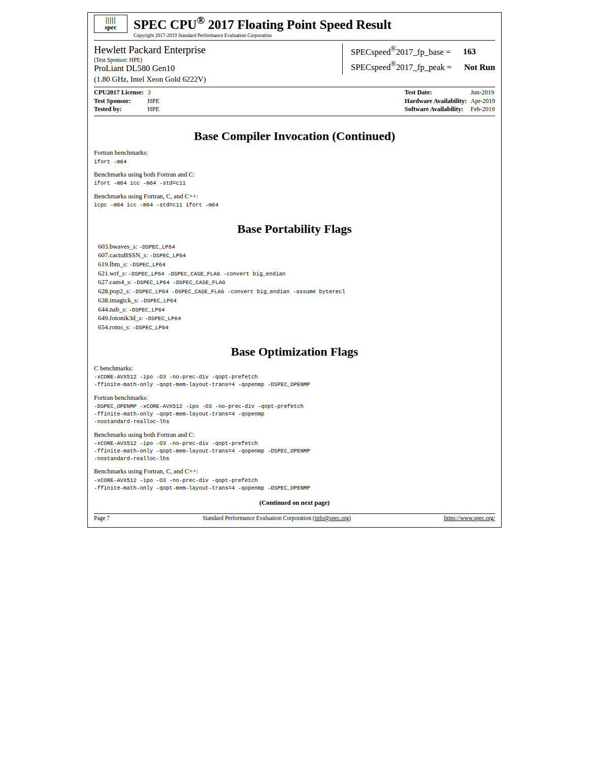|||||
spec
SPEC CPU® 2017 Floating Point Speed Result
Copyright 2017-2019 Standard Performance Evaluation Corporation
Hewlett Packard Enterprise
(Test Sponsor: HPE)
ProLiant DL580 Gen10
(1.80 GHz, Intel Xeon Gold 6222V)
SPECspeed®2017_fp_base = 163
SPECspeed®2017_fp_peak = Not Run
CPU2017 License:
3
Test Sponsor:
HPE
Tested by:
HPE
Test Date:
Jun-2019
Hardware Availability:
Apr-2019
Software Availability:
Feb-2019
Base Compiler Invocation (Continued)
Fortran benchmarks:
ifort -m64
Benchmarks using both Fortran and C:
ifort -m64 icc -m64 -std=c11
Benchmarks using Fortran, C, and C++:
icpc -m64 icc -m64 -std=c11 ifort -m64
Base Portability Flags
603.bwaves_s: -DSPEC_LP64
607.cactuBSSN_s: -DSPEC_LP64
619.lbm_s: -DSPEC_LP64
621.wrf_s: -DSPEC_LP64 -DSPEC_CASE_FLAG -convert big_endian
627.cam4_s: -DSPEC_LP64 -DSPEC_CASE_FLAG
628.pop2_s: -DSPEC_LP64 -DSPEC_CASE_FLAG -convert big_endian -assume byterecl
638.imagick_s: -DSPEC_LP64
644.nab_s: -DSPEC_LP64
649.fotonik3d_s: -DSPEC_LP64
654.roms_s: -DSPEC_LP64
Base Optimization Flags
C benchmarks:
-xCORE-AVX512 -ipo -O3 -no-prec-div -qopt-prefetch
-ffinite-math-only -qopt-mem-layout-trans=4 -qopenmp -DSPEC_OPENMP
Fortran benchmarks:
-DSPEC_OPENMP -xCORE-AVX512 -ipo -O3 -no-prec-div -qopt-prefetch
-ffinite-math-only -qopt-mem-layout-trans=4 -qopenmp
-nostandard-realloc-lhs
Benchmarks using both Fortran and C:
-xCORE-AVX512 -ipo -O3 -no-prec-div -qopt-prefetch
-ffinite-math-only -qopt-mem-layout-trans=4 -qopenmp -DSPEC_OPENMP
-nostandard-realloc-lhs
Benchmarks using Fortran, C, and C++:
-xCORE-AVX512 -ipo -O3 -no-prec-div -qopt-prefetch
-ffinite-math-only -qopt-mem-layout-trans=4 -qopenmp -DSPEC_OPENMP
(Continued on next page)
Page 7 Standard Performance Evaluation Corporation (info@spec.org) https://www.spec.org/